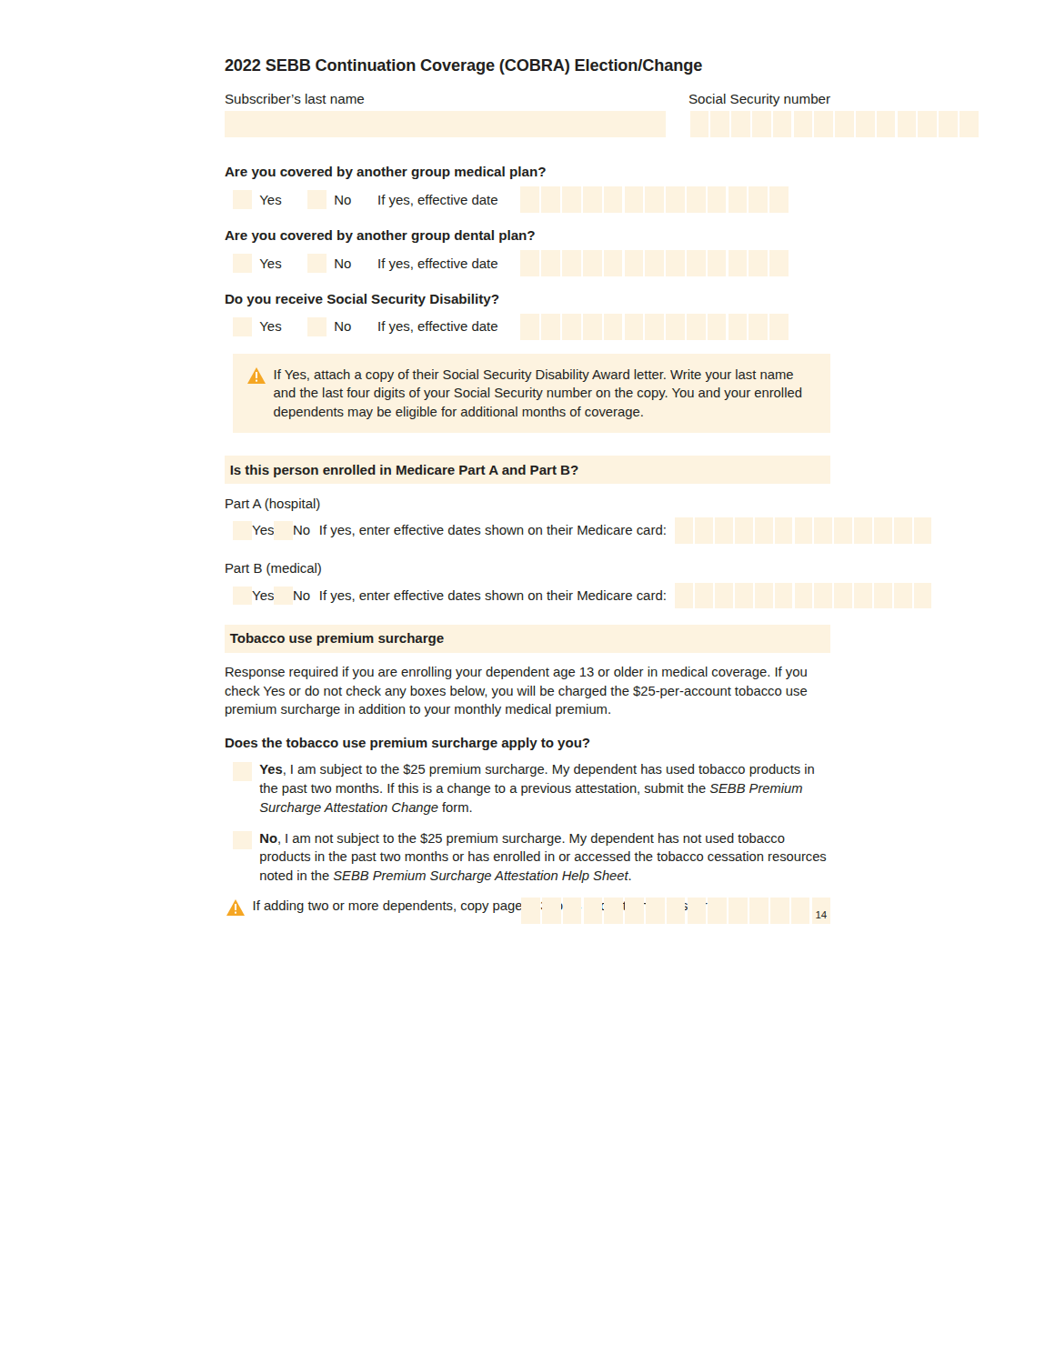2022 SEBB Continuation Coverage (COBRA) Election/Change
Subscriber’s last name
Social Security number
Are you covered by another group medical plan?
Yes No If yes, effective date
Are you covered by another group dental plan?
Yes No If yes, effective date
Do you receive Social Security Disability?
Yes No If yes, effective date
If Yes, attach a copy of their Social Security Disability Award letter. Write your last name and the last four digits of your Social Security number on the copy. You and your enrolled dependents may be eligible for additional months of coverage.
Is this person enrolled in Medicare Part A and Part B?
Part A (hospital)
Yes No If yes, enter effective dates shown on their Medicare card:
Part B (medical)
Yes No If yes, enter effective dates shown on their Medicare card:
Tobacco use premium surcharge
Response required if you are enrolling your dependent age 13 or older in medical coverage. If you check Yes or do not check any boxes below, you will be charged the $25-per-account tobacco use premium surcharge in addition to your monthly medical premium.
Does the tobacco use premium surcharge apply to you?
Yes, I am subject to the $25 premium surcharge. My dependent has used tobacco products in the past two months. If this is a change to a previous attestation, submit the SEBB Premium Surcharge Attestation Change form.
No, I am not subject to the $25 premium surcharge. My dependent has not used tobacco products in the past two months or has enrolled in or accessed the tobacco cessation resources noted in the SEBB Premium Surcharge Attestation Help Sheet.
If adding two or more dependents, copy pages 13 to 14 and attach to this form.
14